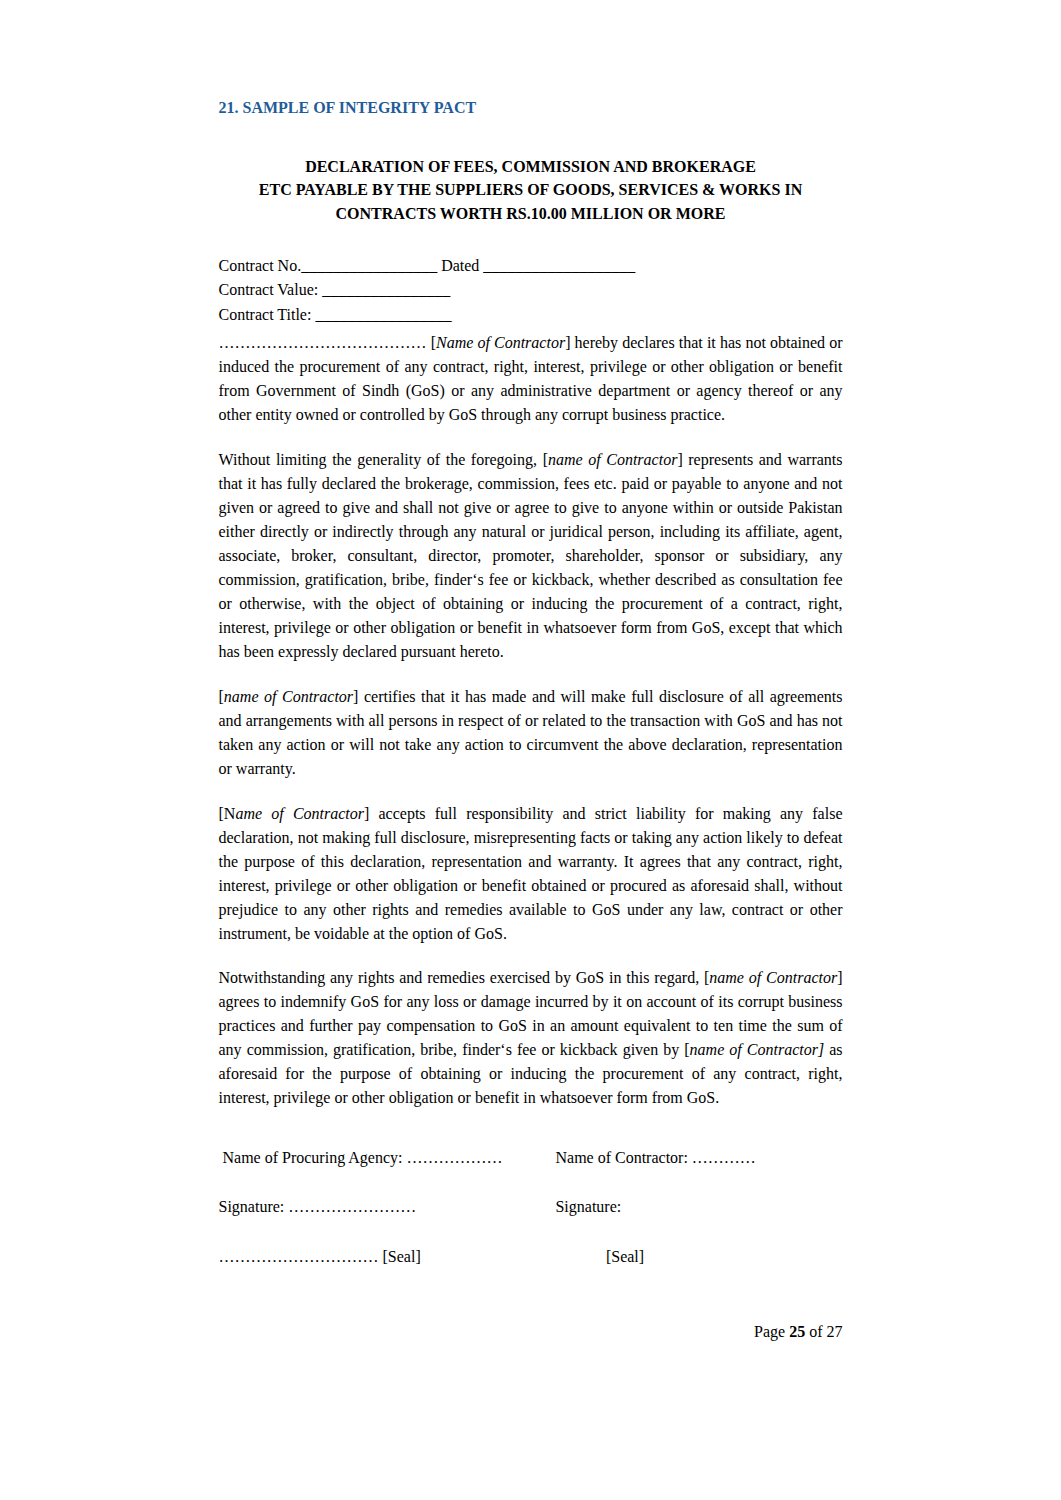21. SAMPLE OF INTEGRITY PACT
DECLARATION OF FEES, COMMISSION AND BROKERAGE
ETC PAYABLE BY THE SUPPLIERS OF GOODS, SERVICES & WORKS IN
CONTRACTS WORTH RS.10.00 MILLION OR MORE
Contract No._________________ Dated ___________________
Contract Value: ________________
Contract Title: _________________
………………………………… [Name of Contractor] hereby declares that it has not obtained or induced the procurement of any contract, right, interest, privilege or other obligation or benefit from Government of Sindh (GoS) or any administrative department or agency thereof or any other entity owned or controlled by GoS through any corrupt business practice.
Without limiting the generality of the foregoing, [name of Contractor] represents and warrants that it has fully declared the brokerage, commission, fees etc. paid or payable to anyone and not given or agreed to give and shall not give or agree to give to anyone within or outside Pakistan either directly or indirectly through any natural or juridical person, including its affiliate, agent, associate, broker, consultant, director, promoter, shareholder, sponsor or subsidiary, any commission, gratification, bribe, finder‘s fee or kickback, whether described as consultation fee or otherwise, with the object of obtaining or inducing the procurement of a contract, right, interest, privilege or other obligation or benefit in whatsoever form from GoS, except that which has been expressly declared pursuant hereto.
[name of Contractor] certifies that it has made and will make full disclosure of all agreements and arrangements with all persons in respect of or related to the transaction with GoS and has not taken any action or will not take any action to circumvent the above declaration, representation or warranty.
[Name of Contractor] accepts full responsibility and strict liability for making any false declaration, not making full disclosure, misrepresenting facts or taking any action likely to defeat the purpose of this declaration, representation and warranty. It agrees that any contract, right, interest, privilege or other obligation or benefit obtained or procured as aforesaid shall, without prejudice to any other rights and remedies available to GoS under any law, contract or other instrument, be voidable at the option of GoS.
Notwithstanding any rights and remedies exercised by GoS in this regard, [name of Contractor] agrees to indemnify GoS for any loss or damage incurred by it on account of its corrupt business practices and further pay compensation to GoS in an amount equivalent to ten time the sum of any commission, gratification, bribe, finder‘s fee or kickback given by [name of Contractor] as aforesaid for the purpose of obtaining or inducing the procurement of any contract, right, interest, privilege or other obligation or benefit in whatsoever form from GoS.
Name of Procuring Agency: ………………
Name of Contractor: …………
Signature: ……………………
Signature:
………………………… [Seal]
[Seal]
Page 25 of 27